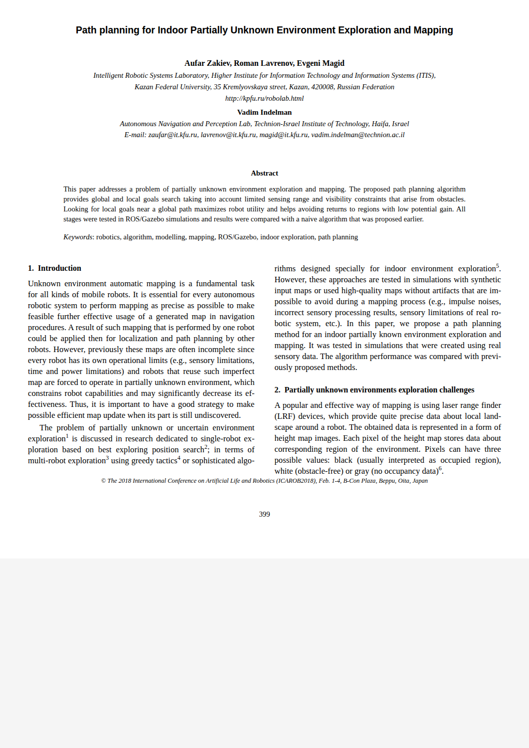Path planning for Indoor Partially Unknown Environment Exploration and Mapping
Aufar Zakiev, Roman Lavrenov, Evgeni Magid
Intelligent Robotic Systems Laboratory, Higher Institute for Information Technology and Information Systems (ITIS),
Kazan Federal University, 35 Kremlyovskaya street, Kazan, 420008, Russian Federation
http://kpfu.ru/robolab.html
Vadim Indelman
Autonomous Navigation and Perception Lab, Technion-Israel Institute of Technology, Haifa, Israel
E-mail: zaufar@it.kfu.ru, lavrenov@it.kfu.ru, magid@it.kfu.ru, vadim.indelman@technion.ac.il
Abstract
This paper addresses a problem of partially unknown environment exploration and mapping. The proposed path planning algorithm provides global and local goals search taking into account limited sensing range and visibility constraints that arise from obstacles. Looking for local goals near a global path maximizes robot utility and helps avoiding returns to regions with low potential gain. All stages were tested in ROS/Gazebo simulations and results were compared with a naive algorithm that was proposed earlier.
Keywords: robotics, algorithm, modelling, mapping, ROS/Gazebo, indoor exploration, path planning
1. Introduction
Unknown environment automatic mapping is a fundamental task for all kinds of mobile robots. It is essential for every autonomous robotic system to perform mapping as precise as possible to make feasible further effective usage of a generated map in navigation procedures. A result of such mapping that is performed by one robot could be applied then for localization and path planning by other robots. However, previously these maps are often incomplete since every robot has its own operational limits (e.g., sensory limitations, time and power limitations) and robots that reuse such imperfect map are forced to operate in partially unknown environment, which constrains robot capabilities and may significantly decrease its effectiveness. Thus, it is important to have a good strategy to make possible efficient map update when its part is still undiscovered.
The problem of partially unknown or uncertain environment exploration1 is discussed in research dedicated to single-robot exploration based on best exploring position search2; in terms of multi-robot exploration3 using greedy tactics4 or sophisticated algorithms designed specially for indoor environment exploration5. However, these approaches are tested in simulations with synthetic input maps or used high-quality maps without artifacts that are impossible to avoid during a mapping process (e.g., impulse noises, incorrect sensory processing results, sensory limitations of real robotic system, etc.). In this paper, we propose a path planning method for an indoor partially known environment exploration and mapping. It was tested in simulations that were created using real sensory data. The algorithm performance was compared with previously proposed methods.
2. Partially unknown environments exploration challenges
A popular and effective way of mapping is using laser range finder (LRF) devices, which provide quite precise data about local landscape around a robot. The obtained data is represented in a form of height map images. Each pixel of the height map stores data about corresponding region of the environment. Pixels can have three possible values: black (usually interpreted as occupied region), white (obstacle-free) or gray (no occupancy data)6.
© The 2018 International Conference on Artificial Life and Robotics (ICAROB2018), Feb. 1-4, B-Con Plaza, Beppu, Oita, Japan
399